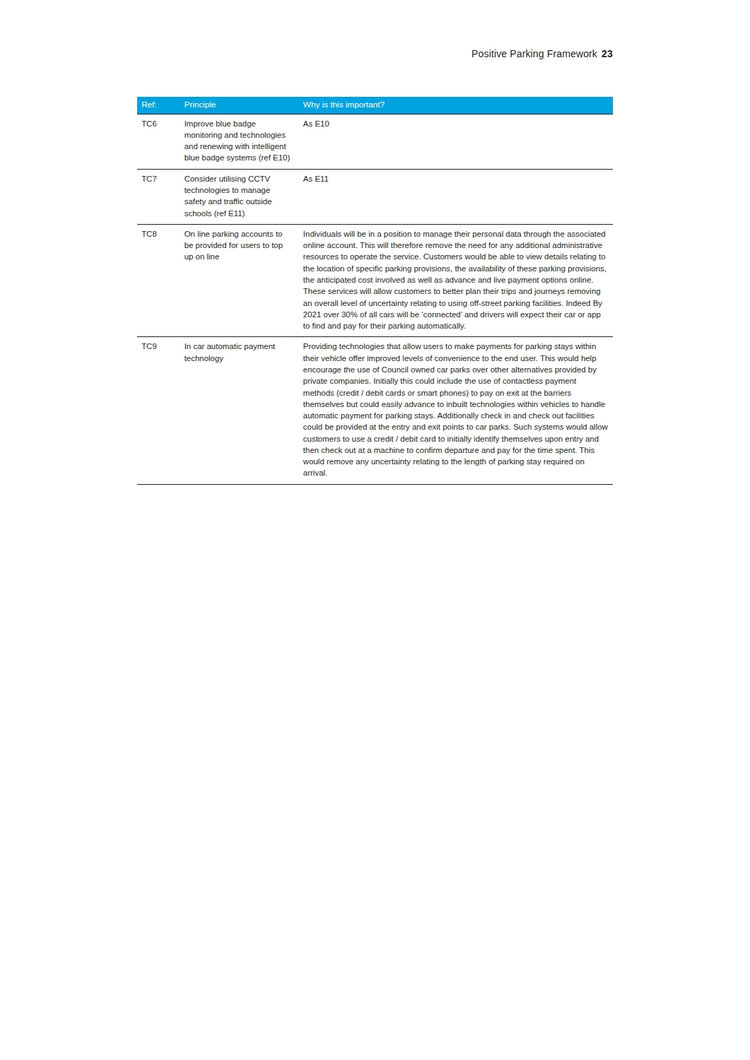Positive Parking Framework 23
| Ref: | Principle | Why is this important? |
| --- | --- | --- |
| TC6 | Improve blue badge monitoring and technologies and renewing with intelligent blue badge systems (ref E10) | As E10 |
| TC7 | Consider utilising CCTV technologies to manage safety and traffic outside schools (ref E11) | As E11 |
| TC8 | On line parking accounts to be provided for users to top up on line | Individuals will be in a position to manage their personal data through the associated online account. This will therefore remove the need for any additional administrative resources to operate the service. Customers would be able to view details relating to the location of specific parking provisions, the availability of these parking provisions, the anticipated cost involved as well as advance and live payment options online. These services will allow customers to better plan their trips and journeys removing an overall level of uncertainty relating to using off-street parking facilities. Indeed By 2021 over 30% of all cars will be ‘connected’ and drivers will expect their car or app to find and pay for their parking automatically. |
| TC9 | In car automatic payment technology | Providing technologies that allow users to make payments for parking stays within their vehicle offer improved levels of convenience to the end user. This would help encourage the use of Council owned car parks over other alternatives provided by private companies. Initially this could include the use of contactless payment methods (credit / debit cards or smart phones) to pay on exit at the barriers themselves but could easily advance to inbuilt technologies within vehicles to handle automatic payment for parking stays. Additionally check in and check out facilities could be provided at the entry and exit points to car parks. Such systems would allow customers to use a credit / debit card to initially identify themselves upon entry and then check out at a machine to confirm departure and pay for the time spent. This would remove any uncertainty relating to the length of parking stay required on arrival. |